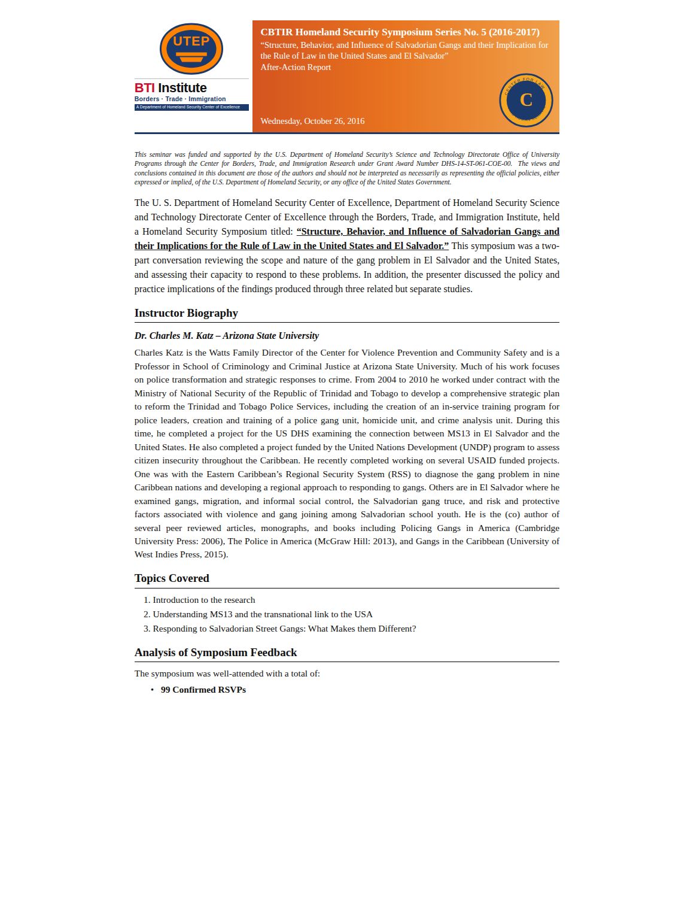UTEP
BTI Institute
Borders · Trade · Immigration
A Department of Homeland Security Center of Excellence
CBTIR Homeland Security Symposium Series No. 5 (2016-2017)
“Structure, Behavior, and Influence of Salvadorian Gangs and their Implication for the Rule of Law in the United States and El Salvador”
After-Action Report
Wednesday, October 26, 2016
C CENTER FOR LAW AND HUMAN BEHAVIOR
This seminar was funded and supported by the U.S. Department of Homeland Security’s Science and Technology Directorate Office of University Programs through the Center for Borders, Trade, and Immigration Research under Grant Award Number DHS-14-ST-061-COE-00. The views and conclusions contained in this document are those of the authors and should not be interpreted as necessarily as representing the official policies, either expressed or implied, of the U.S. Department of Homeland Security, or any office of the United States Government.
The U. S. Department of Homeland Security Center of Excellence, Department of Homeland Security Science and Technology Directorate Center of Excellence through the Borders, Trade, and Immigration Institute, held a Homeland Security Symposium titled: “Structure, Behavior, and Influence of Salvadorian Gangs and their Implications for the Rule of Law in the United States and El Salvador.” This symposium was a two-part conversation reviewing the scope and nature of the gang problem in El Salvador and the United States, and assessing their capacity to respond to these problems. In addition, the presenter discussed the policy and practice implications of the findings produced through three related but separate studies.
Instructor Biography
Dr. Charles M. Katz – Arizona State University
Charles Katz is the Watts Family Director of the Center for Violence Prevention and Community Safety and is a Professor in School of Criminology and Criminal Justice at Arizona State University. Much of his work focuses on police transformation and strategic responses to crime. From 2004 to 2010 he worked under contract with the Ministry of National Security of the Republic of Trinidad and Tobago to develop a comprehensive strategic plan to reform the Trinidad and Tobago Police Services, including the creation of an in-service training program for police leaders, creation and training of a police gang unit, homicide unit, and crime analysis unit. During this time, he completed a project for the US DHS examining the connection between MS13 in El Salvador and the United States. He also completed a project funded by the United Nations Development (UNDP) program to assess citizen insecurity throughout the Caribbean. He recently completed working on several USAID funded projects. One was with the Eastern Caribbean’s Regional Security System (RSS) to diagnose the gang problem in nine Caribbean nations and developing a regional approach to responding to gangs. Others are in El Salvador where he examined gangs, migration, and informal social control, the Salvadorian gang truce, and risk and protective factors associated with violence and gang joining among Salvadorian school youth. He is the (co) author of several peer reviewed articles, monographs, and books including Policing Gangs in America (Cambridge University Press: 2006), The Police in America (McGraw Hill: 2013), and Gangs in the Caribbean (University of West Indies Press, 2015).
Topics Covered
Introduction to the research
Understanding MS13 and the transnational link to the USA
Responding to Salvadorian Street Gangs: What Makes them Different?
Analysis of Symposium Feedback
The symposium was well-attended with a total of:
99 Confirmed RSVPs